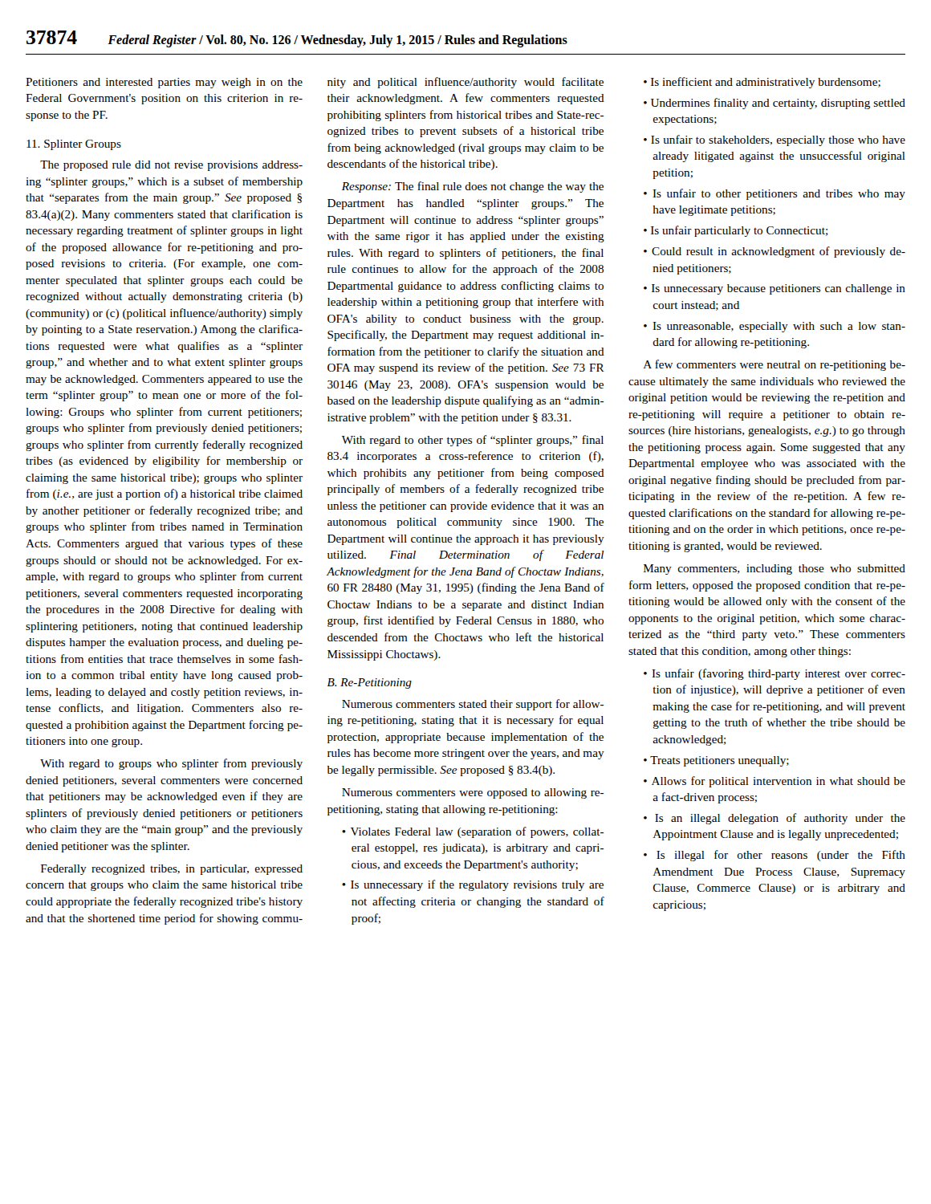37874 Federal Register / Vol. 80, No. 126 / Wednesday, July 1, 2015 / Rules and Regulations
Petitioners and interested parties may weigh in on the Federal Government's position on this criterion in response to the PF.
11. Splinter Groups
The proposed rule did not revise provisions addressing “splinter groups,” which is a subset of membership that “separates from the main group.” See proposed § 83.4(a)(2). Many commenters stated that clarification is necessary regarding treatment of splinter groups in light of the proposed allowance for re-petitioning and proposed revisions to criteria. (For example, one commenter speculated that splinter groups each could be recognized without actually demonstrating criteria (b) (community) or (c) (political influence/authority) simply by pointing to a State reservation.) Among the clarifications requested were what qualifies as a “splinter group,” and whether and to what extent splinter groups may be acknowledged. Commenters appeared to use the term “splinter group” to mean one or more of the following: Groups who splinter from current petitioners; groups who splinter from previously denied petitioners; groups who splinter from currently federally recognized tribes (as evidenced by eligibility for membership or claiming the same historical tribe); groups who splinter from (i.e., are just a portion of) a historical tribe claimed by another petitioner or federally recognized tribe; and groups who splinter from tribes named in Termination Acts. Commenters argued that various types of these groups should or should not be acknowledged. For example, with regard to groups who splinter from current petitioners, several commenters requested incorporating the procedures in the 2008 Directive for dealing with splintering petitioners, noting that continued leadership disputes hamper the evaluation process, and dueling petitions from entities that trace themselves in some fashion to a common tribal entity have long caused problems, leading to delayed and costly petition reviews, intense conflicts, and litigation. Commenters also requested a prohibition against the Department forcing petitioners into one group.
With regard to groups who splinter from previously denied petitioners, several commenters were concerned that petitioners may be acknowledged even if they are splinters of previously denied petitioners or petitioners who claim they are the “main group” and the previously denied petitioner was the splinter.
Federally recognized tribes, in particular, expressed concern that groups who claim the same historical tribe could appropriate the federally recognized tribe's history and that the shortened time period for showing community and political influence/authority would facilitate their acknowledgment. A few commenters requested prohibiting splinters from historical tribes and State-recognized tribes to prevent subsets of a historical tribe from being acknowledged (rival groups may claim to be descendants of the historical tribe).
Response: The final rule does not change the way the Department has handled “splinter groups.” The Department will continue to address “splinter groups” with the same rigor it has applied under the existing rules. With regard to splinters of petitioners, the final rule continues to allow for the approach of the 2008 Departmental guidance to address conflicting claims to leadership within a petitioning group that interfere with OFA's ability to conduct business with the group. Specifically, the Department may request additional information from the petitioner to clarify the situation and OFA may suspend its review of the petition. See 73 FR 30146 (May 23, 2008). OFA's suspension would be based on the leadership dispute qualifying as an “administrative problem” with the petition under § 83.31.
With regard to other types of “splinter groups,” final 83.4 incorporates a cross-reference to criterion (f), which prohibits any petitioner from being composed principally of members of a federally recognized tribe unless the petitioner can provide evidence that it was an autonomous political community since 1900. The Department will continue the approach it has previously utilized. Final Determination of Federal Acknowledgment for the Jena Band of Choctaw Indians, 60 FR 28480 (May 31, 1995) (finding the Jena Band of Choctaw Indians to be a separate and distinct Indian group, first identified by Federal Census in 1880, who descended from the Choctaws who left the historical Mississippi Choctaws).
B. Re-Petitioning
Numerous commenters stated their support for allowing re-petitioning, stating that it is necessary for equal protection, appropriate because implementation of the rules has become more stringent over the years, and may be legally permissible. See proposed § 83.4(b).
Numerous commenters were opposed to allowing re-petitioning, stating that allowing re-petitioning:
Violates Federal law (separation of powers, collateral estoppel, res judicata), is arbitrary and capricious, and exceeds the Department's authority;
Is unnecessary if the regulatory revisions truly are not affecting criteria or changing the standard of proof;
Is inefficient and administratively burdensome;
Undermines finality and certainty, disrupting settled expectations;
Is unfair to stakeholders, especially those who have already litigated against the unsuccessful original petition;
Is unfair to other petitioners and tribes who may have legitimate petitions;
Is unfair particularly to Connecticut;
Could result in acknowledgment of previously denied petitioners;
Is unnecessary because petitioners can challenge in court instead; and
Is unreasonable, especially with such a low standard for allowing re-petitioning.
A few commenters were neutral on re-petitioning because ultimately the same individuals who reviewed the original petition would be reviewing the re-petition and re-petitioning will require a petitioner to obtain resources (hire historians, genealogists, e.g.) to go through the petitioning process again. Some suggested that any Departmental employee who was associated with the original negative finding should be precluded from participating in the review of the re-petition. A few requested clarifications on the standard for allowing re-petitioning and on the order in which petitions, once re-petitioning is granted, would be reviewed.
Many commenters, including those who submitted form letters, opposed the proposed condition that re-petitioning would be allowed only with the consent of the opponents to the original petition, which some characterized as the “third party veto.” These commenters stated that this condition, among other things:
Is unfair (favoring third-party interest over correction of injustice), will deprive a petitioner of even making the case for re-petitioning, and will prevent getting to the truth of whether the tribe should be acknowledged;
Treats petitioners unequally;
Allows for political intervention in what should be a fact-driven process;
Is an illegal delegation of authority under the Appointment Clause and is legally unprecedented;
Is illegal for other reasons (under the Fifth Amendment Due Process Clause, Supremacy Clause, Commerce Clause) or is arbitrary and capricious;